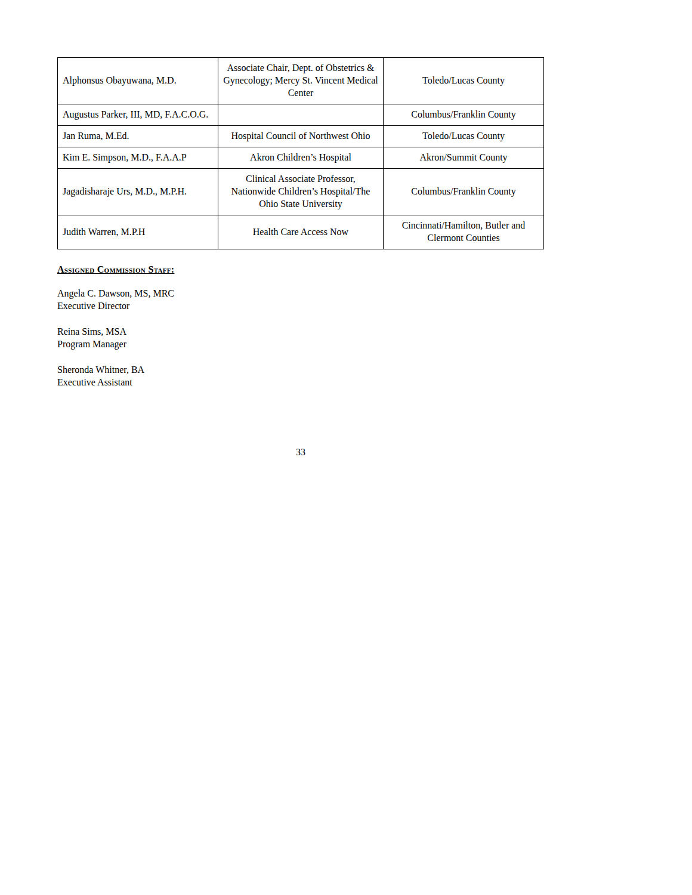| Alphonsus Obayuwana, M.D. | Associate Chair, Dept. of Obstetrics & Gynecology; Mercy St. Vincent Medical Center | Toledo/Lucas County |
| Augustus Parker, III, MD, F.A.C.O.G. | | Columbus/Franklin County |
| Jan Ruma, M.Ed. | Hospital Council of Northwest Ohio | Toledo/Lucas County |
| Kim E. Simpson, M.D., F.A.A.P | Akron Children’s Hospital | Akron/Summit County |
| Jagadisharaje Urs, M.D., M.P.H. | Clinical Associate Professor, Nationwide Children’s Hospital/The Ohio State University | Columbus/Franklin County |
| Judith Warren, M.P.H | Health Care Access Now | Cincinnati/Hamilton, Butler and Clermont Counties |
Assigned Commission Staff:
Angela C. Dawson, MS, MRC
Executive Director
Reina Sims, MSA
Program Manager
Sheronda Whitner, BA
Executive Assistant
33